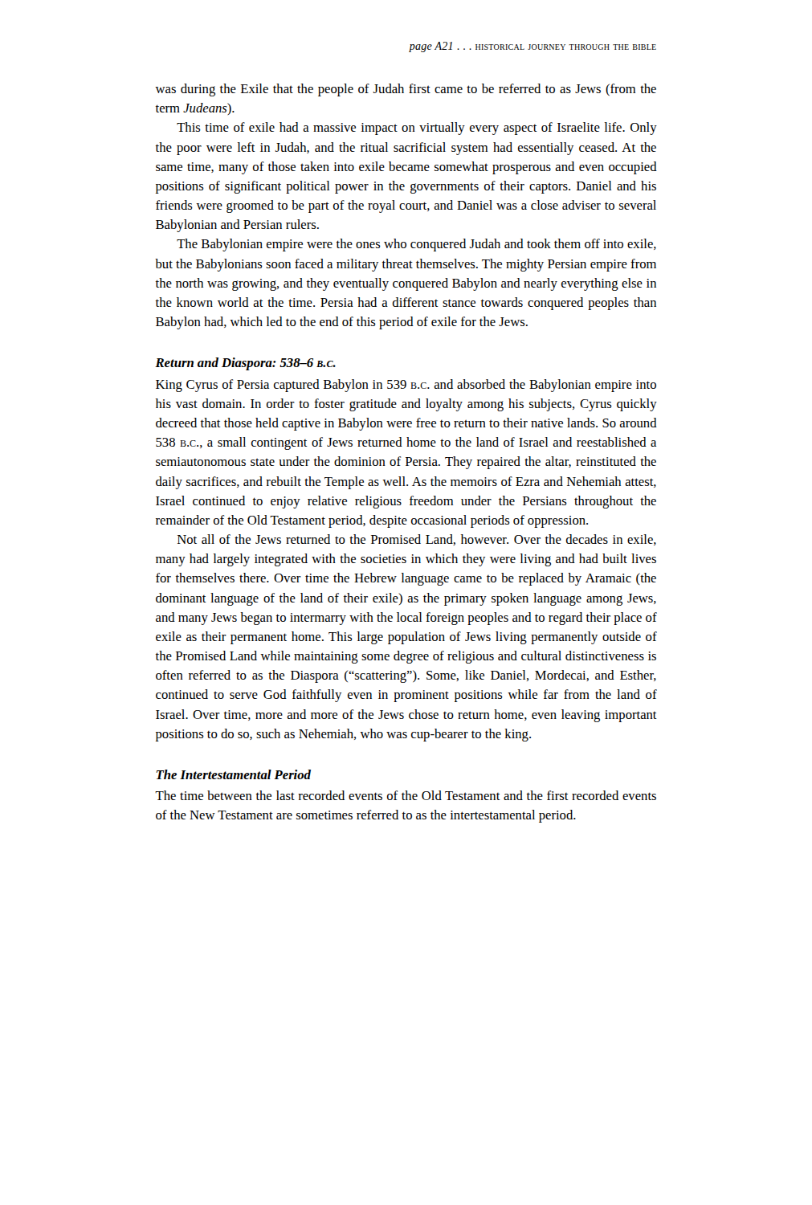page A21 . . . Historical Journey Through the Bible
was during the Exile that the people of Judah first came to be referred to as Jews (from the term Judeans).
This time of exile had a massive impact on virtually every aspect of Israelite life. Only the poor were left in Judah, and the ritual sacrificial system had essentially ceased. At the same time, many of those taken into exile became somewhat prosperous and even occupied positions of significant political power in the governments of their captors. Daniel and his friends were groomed to be part of the royal court, and Daniel was a close adviser to several Babylonian and Persian rulers.
The Babylonian empire were the ones who conquered Judah and took them off into exile, but the Babylonians soon faced a military threat themselves. The mighty Persian empire from the north was growing, and they eventually conquered Babylon and nearly everything else in the known world at the time. Persia had a different stance towards conquered peoples than Babylon had, which led to the end of this period of exile for the Jews.
Return and Diaspora: 538–6 b.c.
King Cyrus of Persia captured Babylon in 539 b.c. and absorbed the Babylonian empire into his vast domain. In order to foster gratitude and loyalty among his subjects, Cyrus quickly decreed that those held captive in Babylon were free to return to their native lands. So around 538 b.c., a small contingent of Jews returned home to the land of Israel and reestablished a semiautonomous state under the dominion of Persia. They repaired the altar, reinstituted the daily sacrifices, and rebuilt the Temple as well. As the memoirs of Ezra and Nehemiah attest, Israel continued to enjoy relative religious freedom under the Persians throughout the remainder of the Old Testament period, despite occasional periods of oppression.
Not all of the Jews returned to the Promised Land, however. Over the decades in exile, many had largely integrated with the societies in which they were living and had built lives for themselves there. Over time the Hebrew language came to be replaced by Aramaic (the dominant language of the land of their exile) as the primary spoken language among Jews, and many Jews began to intermarry with the local foreign peoples and to regard their place of exile as their permanent home. This large population of Jews living permanently outside of the Promised Land while maintaining some degree of religious and cultural distinctiveness is often referred to as the Diaspora (“scattering”). Some, like Daniel, Mordecai, and Esther, continued to serve God faithfully even in prominent positions while far from the land of Israel. Over time, more and more of the Jews chose to return home, even leaving important positions to do so, such as Nehemiah, who was cup-bearer to the king.
The Intertestamental Period
The time between the last recorded events of the Old Testament and the first recorded events of the New Testament are sometimes referred to as the intertestamental period.